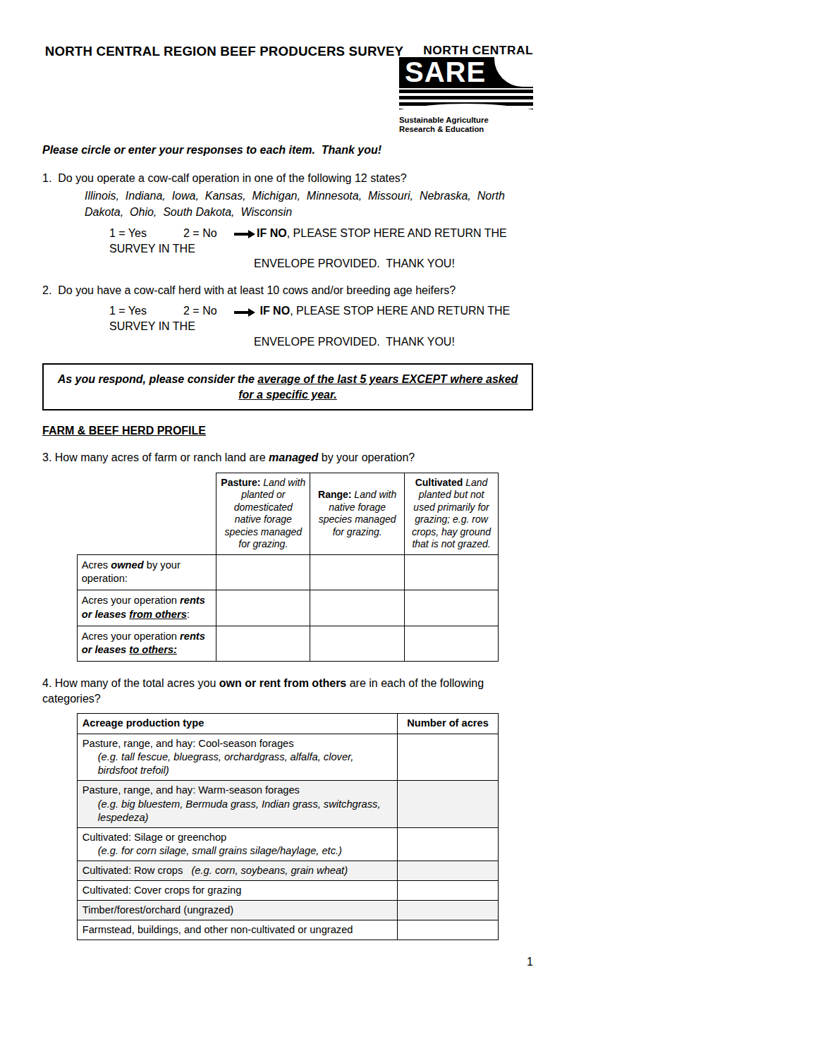NORTH CENTRAL
SARE
Sustainable Agriculture
Research & Education
NORTH CENTRAL REGION BEEF PRODUCERS SURVEY
Please circle or enter your responses to each item. Thank you!
1. Do you operate a cow-calf operation in one of the following 12 states?
Illinois, Indiana, Iowa, Kansas, Michigan, Minnesota, Missouri, Nebraska, North Dakota, Ohio, South Dakota, Wisconsin
1 = Yes 2 = No IF NO, PLEASE STOP HERE AND RETURN THE SURVEY IN THE
ENVELOPE PROVIDED. THANK YOU!
2. Do you have a cow-calf herd with at least 10 cows and/or breeding age heifers?
1 = Yes 2 = No IF NO, PLEASE STOP HERE AND RETURN THE SURVEY IN THE
ENVELOPE PROVIDED. THANK YOU!
As you respond, please consider the average of the last 5 years EXCEPT where asked for a specific year.
FARM & BEEF HERD PROFILE
3. How many acres of farm or ranch land are managed by your operation?
| | Pasture: Land with planted or domesticated native forage species managed for grazing. | Range: Land with native forage species managed for grazing. | Cultivated Land planted but not used primarily for grazing; e.g. row crops, hay ground that is not grazed. |
| --- | --- | --- | --- |
| Acres owned by your operation: | | | |
| Acres your operation rents or leases from others : | | | |
| Acres your operation rents or leases to others: | | | |
4. How many of the total acres you own or rent from others are in each of the following categories?
| Acreage production type | Number of acres |
| --- | --- |
| Pasture, range, and hay: Cool-season forages (e.g. tall fescue, bluegrass, orchardgrass, alfalfa, clover, birdsfoot trefoil) | |
| Pasture, range, and hay: Warm-season forages (e.g. big bluestem, Bermuda grass, Indian grass, switchgrass, lespedeza) | |
| Cultivated: Silage or greenchop (e.g. for corn silage, small grains silage/haylage, etc.) | |
| Cultivated: Row crops (e.g. corn, soybeans, grain wheat) | |
| Cultivated: Cover crops for grazing | |
| Timber/forest/orchard (ungrazed) | |
| Farmstead, buildings, and other non-cultivated or ungrazed | |
1